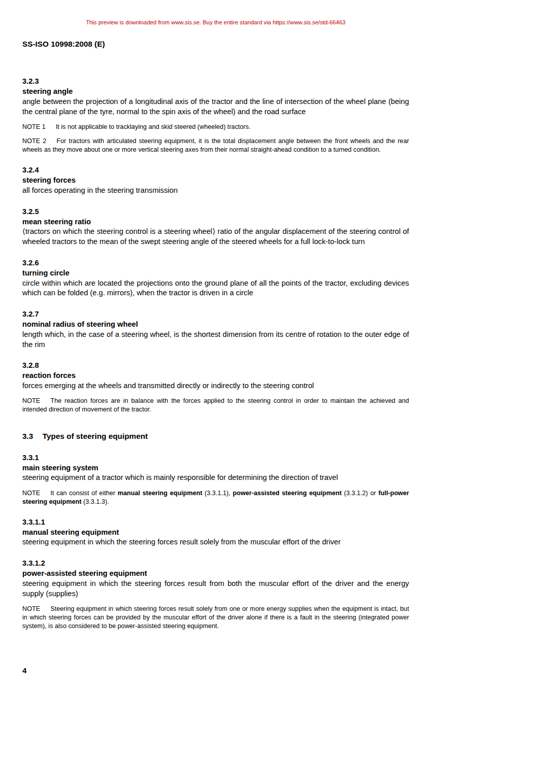This preview is downloaded from www.sis.se. Buy the entire standard via https://www.sis.se/std-66463
SS-ISO 10998:2008 (E)
3.2.3
steering angle
angle between the projection of a longitudinal axis of the tractor and the line of intersection of the wheel plane (being the central plane of the tyre, normal to the spin axis of the wheel) and the road surface
NOTE 1 It is not applicable to tracklaying and skid steered (wheeled) tractors.
NOTE 2 For tractors with articulated steering equipment, it is the total displacement angle between the front wheels and the rear wheels as they move about one or more vertical steering axes from their normal straight-ahead condition to a turned condition.
3.2.4
steering forces
all forces operating in the steering transmission
3.2.5
mean steering ratio
⟨tractors on which the steering control is a steering wheel⟩ ratio of the angular displacement of the steering control of wheeled tractors to the mean of the swept steering angle of the steered wheels for a full lock-to-lock turn
3.2.6
turning circle
circle within which are located the projections onto the ground plane of all the points of the tractor, excluding devices which can be folded (e.g. mirrors), when the tractor is driven in a circle
3.2.7
nominal radius of steering wheel
length which, in the case of a steering wheel, is the shortest dimension from its centre of rotation to the outer edge of the rim
3.2.8
reaction forces
forces emerging at the wheels and transmitted directly or indirectly to the steering control
NOTEThe reaction forces are in balance with the forces applied to the steering control in order to maintain the achieved and intended direction of movement of the tractor.
3.3 Types of steering equipment
3.3.1
main steering system
steering equipment of a tractor which is mainly responsible for determining the direction of travel
NOTEIt can consist of either manual steering equipment (3.3.1.1), power-assisted steering equipment (3.3.1.2) or full-power steering equipment (3.3.1.3).
3.3.1.1
manual steering equipment
steering equipment in which the steering forces result solely from the muscular effort of the driver
3.3.1.2
power-assisted steering equipment
steering equipment in which the steering forces result from both the muscular effort of the driver and the energy supply (supplies)
NOTESteering equipment in which steering forces result solely from one or more energy supplies when the equipment is intact, but in which steering forces can be provided by the muscular effort of the driver alone if there is a fault in the steering (integrated power system), is also considered to be power-assisted steering equipment.
4